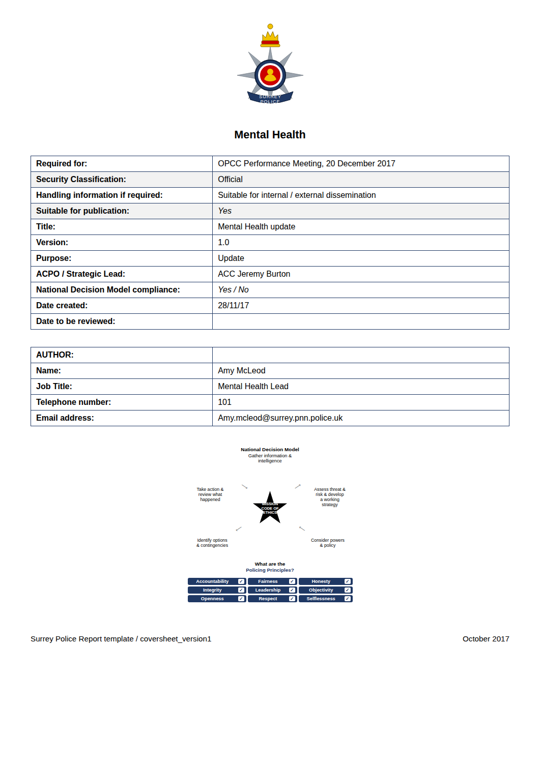SURREY POLICE
Mental Health
| Required for: | OPCC Performance Meeting, 20 December 2017 |
| Security Classification: | Official |
| Handling information if required: | Suitable for internal / external dissemination |
| Suitable for publication: | Yes |
| Title: | Mental Health update |
| Version: | 1.0 |
| Purpose: | Update |
| ACPO / Strategic Lead: | ACC Jeremy Burton |
| National Decision Model compliance: | Yes / No |
| Date created: | 28/11/17 |
| Date to be reviewed: | |
| AUTHOR: | |
| Name: | Amy McLeod |
| Job Title: | Mental Health Lead |
| Telephone number: | 101 |
| Email address: | Amy.mcleod@surrey.pnn.police.uk |
National Decision Model
Gather information &
intelligence
⟶
⟶
⟶
⟶
MISSION CODE OF ETHICS
Assess threat &
risk & develop
a working
strategy
Consider powers
& policy
Identify options
& contingencies
Take action &
review what
happened
What are the
Policing Principles?
| Accountability ✓ | Fairness ✓ | Honesty ✓ |
| Integrity ✓ | Leadership ✓ | Objectivity ✓ |
| Openness ✓ | Respect ✓ | Selflessness ✓ |
Surrey Police Report template / coversheet_version1 October 2017